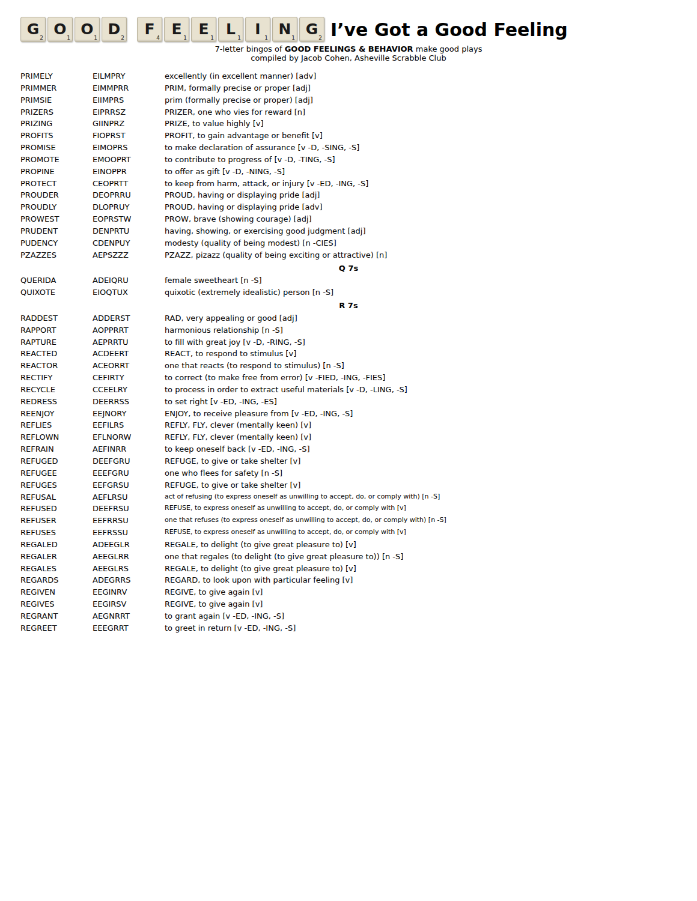G2 O1 O1 D2 F4 E1 E1 L1 I1 N1 G2
I’ve Got a Good Feeling
7-letter bingos of GOOD FEELINGS & BEHAVIOR make good plays
compiled by Jacob Cohen, Asheville Scrabble Club
| PRIMELY | EILMPRY | excellently (in excellent manner) [adv] |
| PRIMMER | EIMMPRR | PRIM, formally precise or proper [adj] |
| PRIMSIE | EIIMPRS | prim (formally precise or proper) [adj] |
| PRIZERS | EIPRRSZ | PRIZER, one who vies for reward [n] |
| PRIZING | GIINPRZ | PRIZE, to value highly [v] |
| PROFITS | FIOPRST | PROFIT, to gain advantage or benefit [v] |
| PROMISE | EIMOPRS | to make declaration of assurance [v -D, -SING, -S] |
| PROMOTE | EMOOPRT | to contribute to progress of [v -D, -TING, -S] |
| PROPINE | EINOPPR | to offer as gift [v -D, -NING, -S] |
| PROTECT | CEOPRTT | to keep from harm, attack, or injury [v -ED, -ING, -S] |
| PROUDER | DEOPRRU | PROUD, having or displaying pride [adj] |
| PROUDLY | DLOPRUY | PROUD, having or displaying pride [adv] |
| PROWEST | EOPRSTW | PROW, brave (showing courage) [adj] |
| PRUDENT | DENPRTU | having, showing, or exercising good judgment [adj] |
| PUDENCY | CDENPUY | modesty (quality of being modest) [n -CIES] |
| PZAZZES | AEPSZZZ | PZAZZ, pizazz (quality of being exciting or attractive) [n] |
| Q 7s |
| QUERIDA | ADEIQRU | female sweetheart [n -S] |
| QUIXOTE | EIOQTUX | quixotic (extremely idealistic) person [n -S] |
| R 7s |
| RADDEST | ADDERST | RAD, very appealing or good [adj] |
| RAPPORT | AOPPRRT | harmonious relationship [n -S] |
| RAPTURE | AEPRRTU | to fill with great joy [v -D, -RING, -S] |
| REACTED | ACDEERT | REACT, to respond to stimulus [v] |
| REACTOR | ACEORRT | one that reacts (to respond to stimulus) [n -S] |
| RECTIFY | CEFIRTY | to correct (to make free from error) [v -FIED, -ING, -FIES] |
| RECYCLE | CCEELRY | to process in order to extract useful materials [v -D, -LING, -S] |
| REDRESS | DEERRSS | to set right [v -ED, -ING, -ES] |
| REENJOY | EEJNORY | ENJOY, to receive pleasure from [v -ED, -ING, -S] |
| REFLIES | EEFILRS | REFLY, FLY, clever (mentally keen) [v] |
| REFLOWN | EFLNORW | REFLY, FLY, clever (mentally keen) [v] |
| REFRAIN | AEFINRR | to keep oneself back [v -ED, -ING, -S] |
| REFUGED | DEEFGRU | REFUGE, to give or take shelter [v] |
| REFUGEE | EEEFGRU | one who flees for safety [n -S] |
| REFUGES | EEFGRSU | REFUGE, to give or take shelter [v] |
| REFUSAL | AEFLRSU | act of refusing (to express oneself as unwilling to accept, do, or comply with) [n -S] |
| REFUSED | DEEFRSU | REFUSE, to express oneself as unwilling to accept, do, or comply with [v] |
| REFUSER | EEFRRSU | one that refuses (to express oneself as unwilling to accept, do, or comply with) [n -S] |
| REFUSES | EEFRSSU | REFUSE, to express oneself as unwilling to accept, do, or comply with [v] |
| REGALED | ADEEGLR | REGALE, to delight (to give great pleasure to) [v] |
| REGALER | AEEGLRR | one that regales (to delight (to give great pleasure to)) [n -S] |
| REGALES | AEEGLRS | REGALE, to delight (to give great pleasure to) [v] |
| REGARDS | ADEGRRS | REGARD, to look upon with particular feeling [v] |
| REGIVEN | EEGINRV | REGIVE, to give again [v] |
| REGIVES | EEGIRSV | REGIVE, to give again [v] |
| REGRANT | AEGNRRT | to grant again [v -ED, -ING, -S] |
| REGREET | EEEGRRT | to greet in return [v -ED, -ING, -S] |